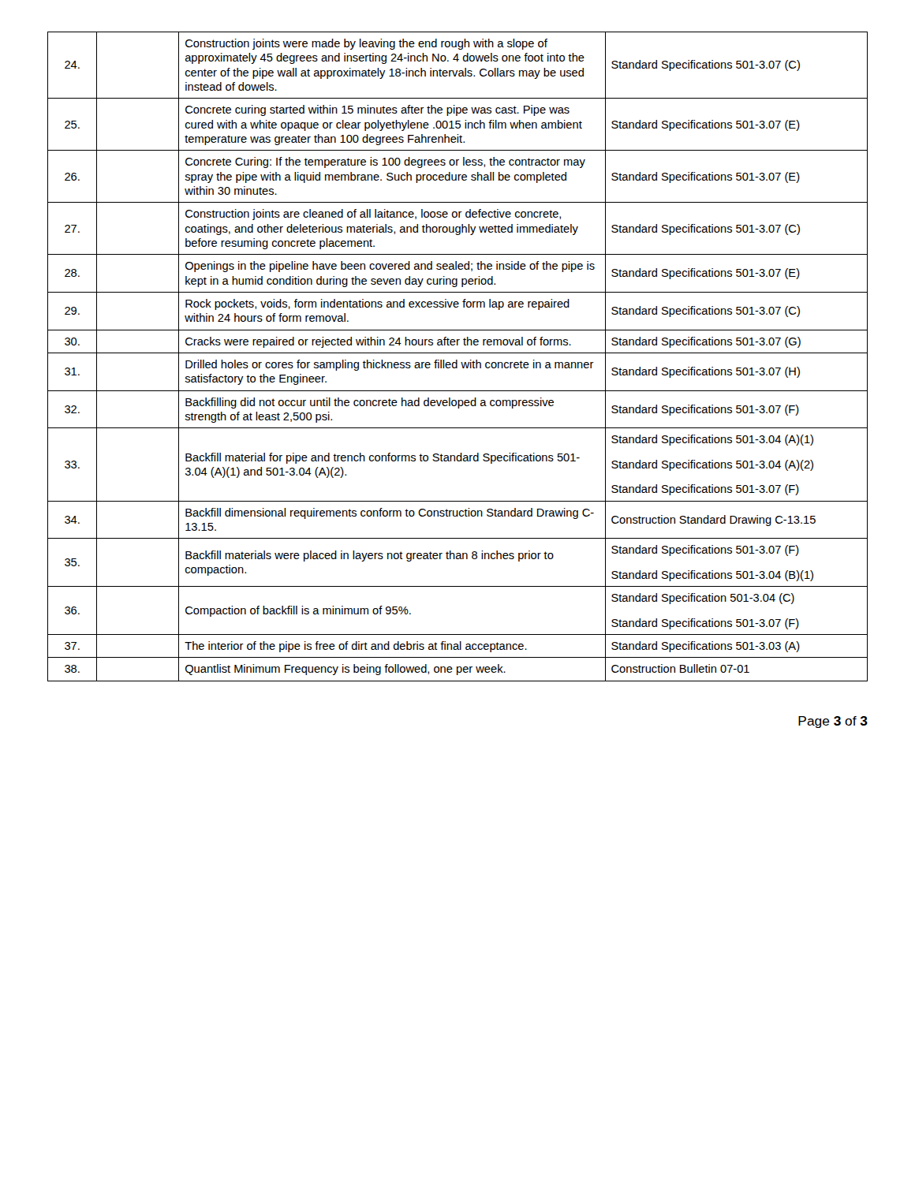| 24. | | Construction joints were made by leaving the end rough with a slope of approximately 45 degrees and inserting 24-inch No. 4 dowels one foot into the center of the pipe wall at approximately 18-inch intervals. Collars may be used instead of dowels. | Standard Specifications 501-3.07 (C) |
| 25. | | Concrete curing started within 15 minutes after the pipe was cast. Pipe was cured with a white opaque or clear polyethylene .0015 inch film when ambient temperature was greater than 100 degrees Fahrenheit. | Standard Specifications 501-3.07 (E) |
| 26. | | Concrete Curing: If the temperature is 100 degrees or less, the contractor may spray the pipe with a liquid membrane. Such procedure shall be completed within 30 minutes. | Standard Specifications 501-3.07 (E) |
| 27. | | Construction joints are cleaned of all laitance, loose or defective concrete, coatings, and other deleterious materials, and thoroughly wetted immediately before resuming concrete placement. | Standard Specifications 501-3.07 (C) |
| 28. | | Openings in the pipeline have been covered and sealed; the inside of the pipe is kept in a humid condition during the seven day curing period. | Standard Specifications 501-3.07 (E) |
| 29. | | Rock pockets, voids, form indentations and excessive form lap are repaired within 24 hours of form removal. | Standard Specifications 501-3.07 (C) |
| 30. | | Cracks were repaired or rejected within 24 hours after the removal of forms. | Standard Specifications 501-3.07 (G) |
| 31. | | Drilled holes or cores for sampling thickness are filled with concrete in a manner satisfactory to the Engineer. | Standard Specifications 501-3.07 (H) |
| 32. | | Backfilling did not occur until the concrete had developed a compressive strength of at least 2,500 psi. | Standard Specifications 501-3.07 (F) |
| 33. | | Backfill material for pipe and trench conforms to Standard Specifications 501-3.04 (A)(1) and 501-3.04 (A)(2). | Standard Specifications 501-3.04 (A)(1) Standard Specifications 501-3.04 (A)(2) Standard Specifications 501-3.07 (F) |
| 34. | | Backfill dimensional requirements conform to Construction Standard Drawing C-13.15. | Construction Standard Drawing C-13.15 |
| 35. | | Backfill materials were placed in layers not greater than 8 inches prior to compaction. | Standard Specifications 501-3.07 (F) Standard Specifications 501-3.04 (B)(1) |
| 36. | | Compaction of backfill is a minimum of 95%. | Standard Specification 501-3.04 (C) Standard Specifications 501-3.07 (F) |
| 37. | | The interior of the pipe is free of dirt and debris at final acceptance. | Standard Specifications 501-3.03 (A) |
| 38. | | Quantlist Minimum Frequency is being followed, one per week. | Construction Bulletin 07-01 |
Page 3 of 3